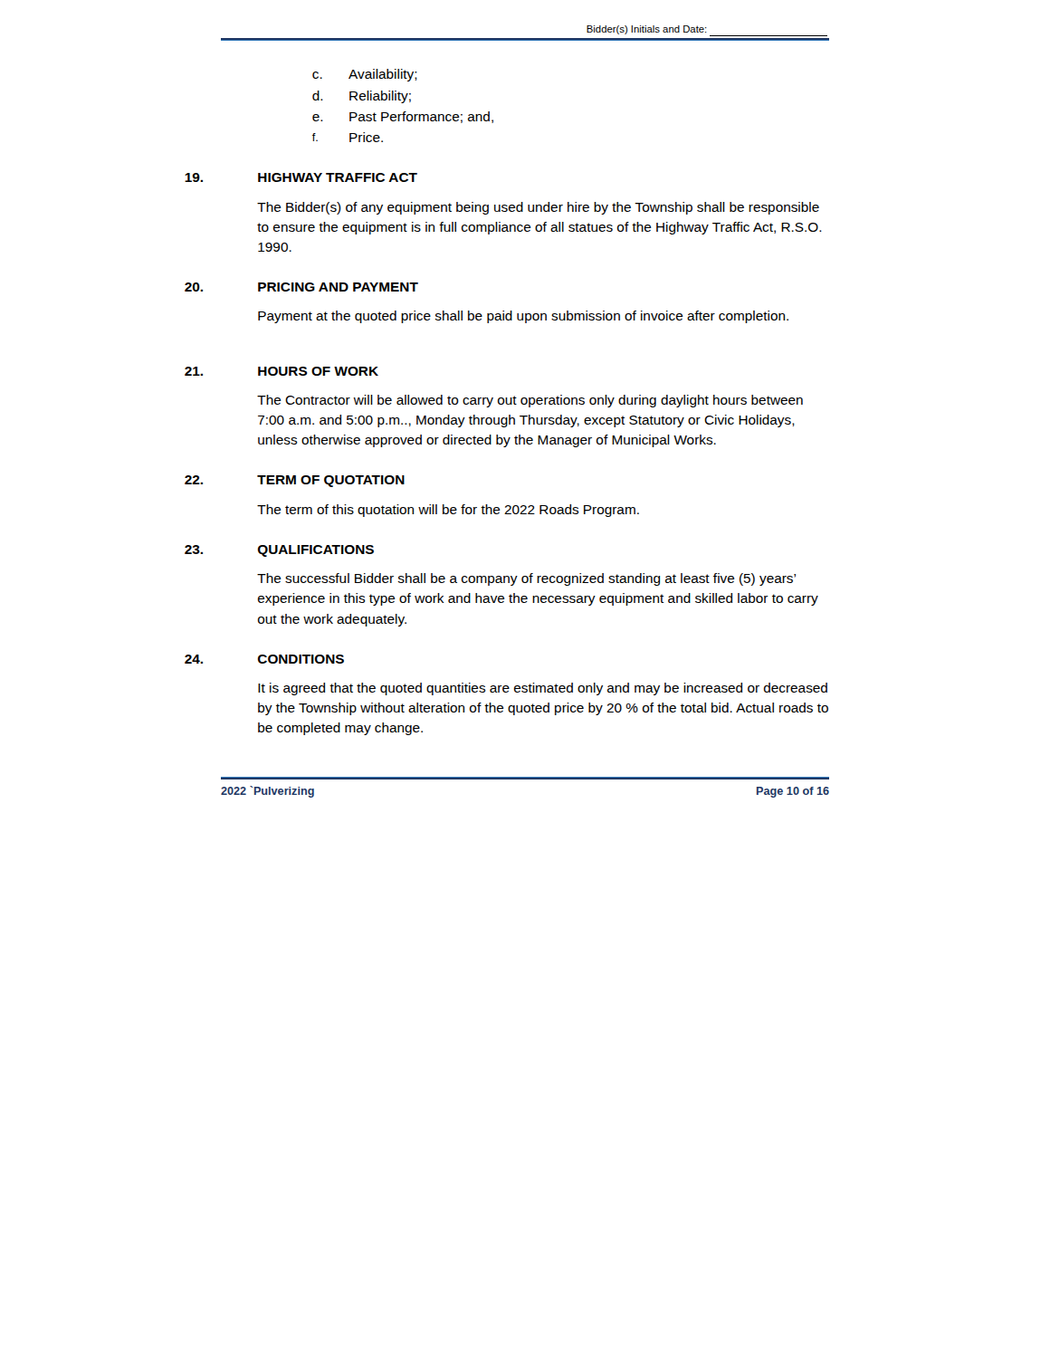Bidder(s) Initials and Date:
c. Availability;
d. Reliability;
e. Past Performance; and,
f. Price.
19. HIGHWAY TRAFFIC ACT
The Bidder(s) of any equipment being used under hire by the Township shall be responsible to ensure the equipment is in full compliance of all statues of the Highway Traffic Act, R.S.O. 1990.
20. PRICING AND PAYMENT
Payment at the quoted price shall be paid upon submission of invoice after completion.
21. HOURS OF WORK
The Contractor will be allowed to carry out operations only during daylight hours between 7:00 a.m. and 5:00 p.m.., Monday through Thursday, except Statutory or Civic Holidays, unless otherwise approved or directed by the Manager of Municipal Works.
22. TERM OF QUOTATION
The term of this quotation will be for the 2022 Roads Program.
23. QUALIFICATIONS
The successful Bidder shall be a company of recognized standing at least five (5) years’ experience in this type of work and have the necessary equipment and skilled labor to carry out the work adequately.
24. CONDITIONS
It is agreed that the quoted quantities are estimated only and may be increased or decreased by the Township without alteration of the quoted price by 20 % of the total bid. Actual roads to be completed may change.
2022 `Pulverizing Page 10 of 16